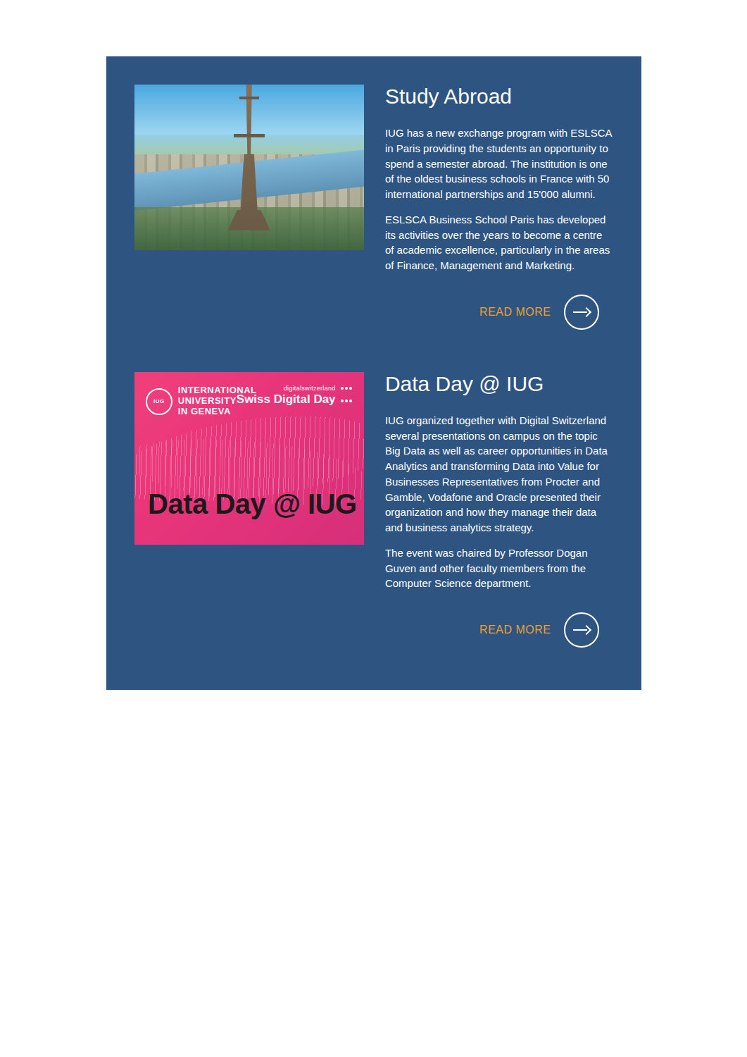Study Abroad
IUG has a new exchange program with ESLSCA in Paris providing the students an opportunity to spend a semester abroad. The institution is one of the oldest business schools in France with 50 international partnerships and 15'000 alumni.
ESLSCA Business School Paris has developed its activities over the years to become a centre of academic excellence, particularly in the areas of Finance, Management and Marketing.
READ MORE
INTERNATIONAL
UNIVERSITY
IN GENEVA
digitalswitzerland
Swiss Digital Day
Data Day @ IUG
Data Day @ IUG
IUG organized together with Digital Switzerland several presentations on campus on the topic Big Data as well as career opportunities in Data Analytics and transforming Data into Value for Businesses Representatives from Procter and Gamble, Vodafone and Oracle presented their organization and how they manage their data and business analytics strategy.
The event was chaired by Professor Dogan Guven and other faculty members from the Computer Science department.
READ MORE